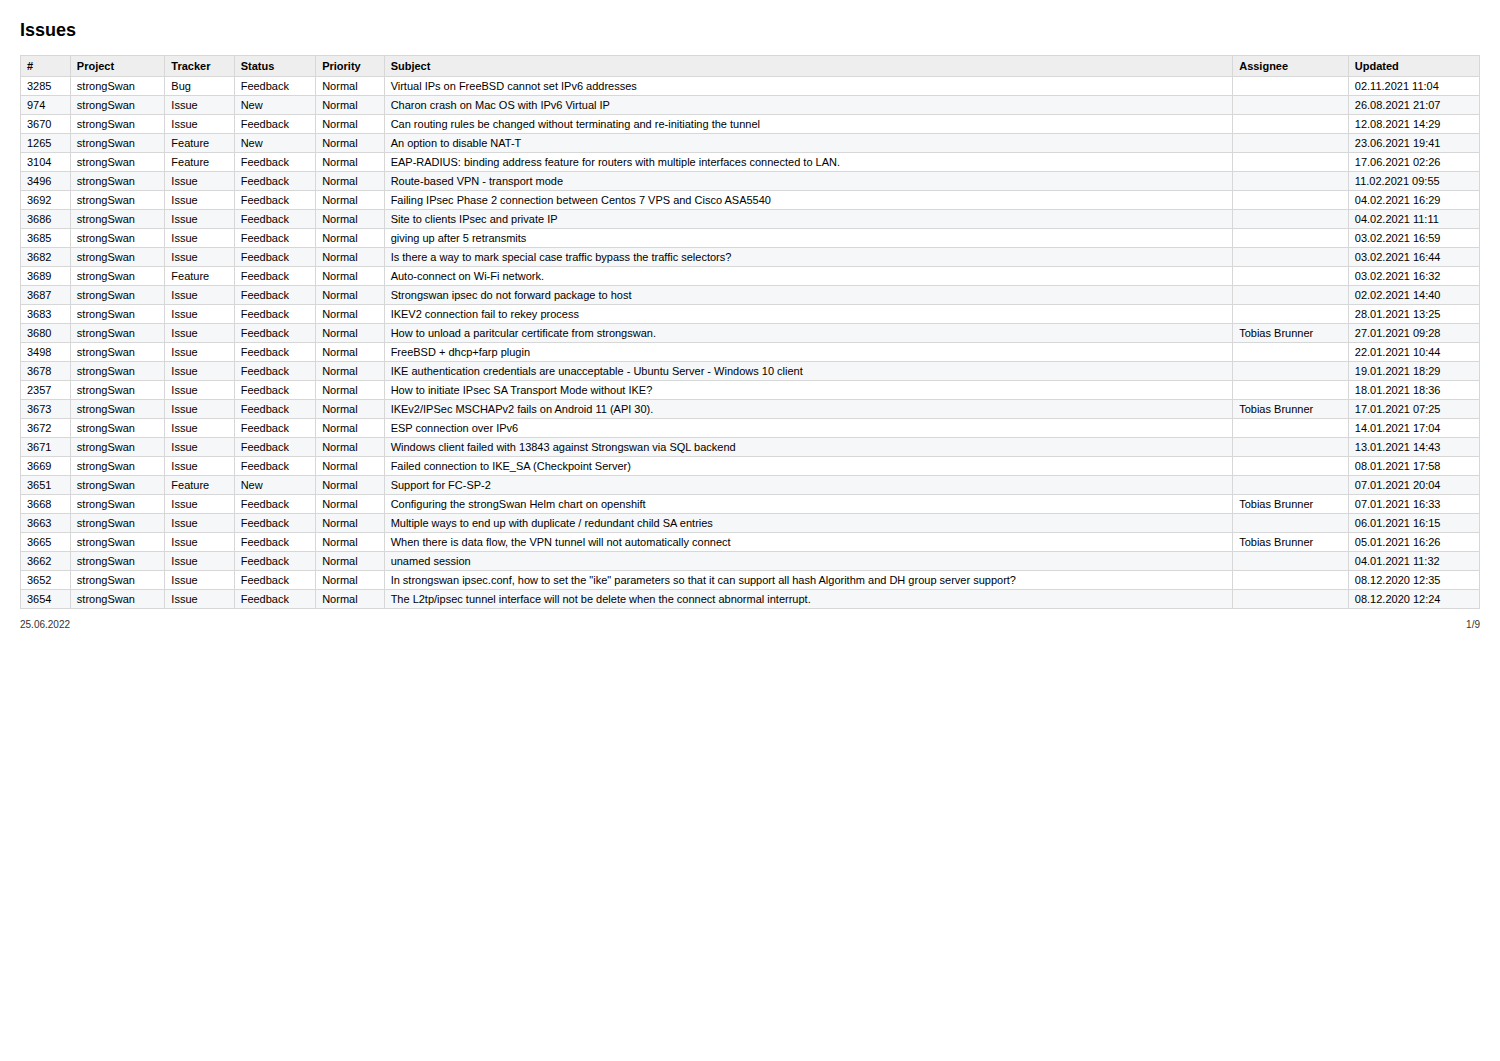Issues
| # | Project | Tracker | Status | Priority | Subject | Assignee | Updated |
| --- | --- | --- | --- | --- | --- | --- | --- |
| 3285 | strongSwan | Bug | Feedback | Normal | Virtual IPs on FreeBSD cannot set IPv6 addresses | | 02.11.2021 11:04 |
| 974 | strongSwan | Issue | New | Normal | Charon crash on Mac OS with IPv6 Virtual IP | | 26.08.2021 21:07 |
| 3670 | strongSwan | Issue | Feedback | Normal | Can routing rules be changed without terminating and re-initiating the tunnel | | 12.08.2021 14:29 |
| 1265 | strongSwan | Feature | New | Normal | An option to disable NAT-T | | 23.06.2021 19:41 |
| 3104 | strongSwan | Feature | Feedback | Normal | EAP-RADIUS: binding address feature for routers with multiple interfaces connected to LAN. | | 17.06.2021 02:26 |
| 3496 | strongSwan | Issue | Feedback | Normal | Route-based VPN - transport mode | | 11.02.2021 09:55 |
| 3692 | strongSwan | Issue | Feedback | Normal | Failing IPsec Phase 2 connection between Centos 7 VPS and Cisco ASA5540 | | 04.02.2021 16:29 |
| 3686 | strongSwan | Issue | Feedback | Normal | Site to clients IPsec and private IP | | 04.02.2021 11:11 |
| 3685 | strongSwan | Issue | Feedback | Normal | giving up after 5 retransmits | | 03.02.2021 16:59 |
| 3682 | strongSwan | Issue | Feedback | Normal | Is there a way to mark special case traffic bypass the traffic selectors? | | 03.02.2021 16:44 |
| 3689 | strongSwan | Feature | Feedback | Normal | Auto-connect on Wi-Fi network. | | 03.02.2021 16:32 |
| 3687 | strongSwan | Issue | Feedback | Normal | Strongswan ipsec do not forward package to host | | 02.02.2021 14:40 |
| 3683 | strongSwan | Issue | Feedback | Normal | IKEV2 connection fail to rekey process | | 28.01.2021 13:25 |
| 3680 | strongSwan | Issue | Feedback | Normal | How to unload a paritcular certificate from strongswan. | Tobias Brunner | 27.01.2021 09:28 |
| 3498 | strongSwan | Issue | Feedback | Normal | FreeBSD + dhcp+farp plugin | | 22.01.2021 10:44 |
| 3678 | strongSwan | Issue | Feedback | Normal | IKE authentication credentials are unacceptable - Ubuntu Server - Windows 10 client | | 19.01.2021 18:29 |
| 2357 | strongSwan | Issue | Feedback | Normal | How to initiate IPsec SA Transport Mode without IKE? | | 18.01.2021 18:36 |
| 3673 | strongSwan | Issue | Feedback | Normal | IKEv2/IPSec MSCHAPv2 fails on Android 11 (API 30). | Tobias Brunner | 17.01.2021 07:25 |
| 3672 | strongSwan | Issue | Feedback | Normal | ESP connection over IPv6 | | 14.01.2021 17:04 |
| 3671 | strongSwan | Issue | Feedback | Normal | Windows client failed with 13843 against Strongswan via SQL backend | | 13.01.2021 14:43 |
| 3669 | strongSwan | Issue | Feedback | Normal | Failed connection to IKE_SA (Checkpoint Server) | | 08.01.2021 17:58 |
| 3651 | strongSwan | Feature | New | Normal | Support for FC-SP-2 | | 07.01.2021 20:04 |
| 3668 | strongSwan | Issue | Feedback | Normal | Configuring the strongSwan Helm chart on openshift | Tobias Brunner | 07.01.2021 16:33 |
| 3663 | strongSwan | Issue | Feedback | Normal | Multiple ways to end up with duplicate / redundant child SA entries | | 06.01.2021 16:15 |
| 3665 | strongSwan | Issue | Feedback | Normal | When there is data flow, the VPN tunnel will not automatically connect | Tobias Brunner | 05.01.2021 16:26 |
| 3662 | strongSwan | Issue | Feedback | Normal | unamed session | | 04.01.2021 11:32 |
| 3652 | strongSwan | Issue | Feedback | Normal | In strongswan ipsec.conf, how to set the "ike" parameters so that it can support all hash Algorithm and DH group server support? | | 08.12.2020 12:35 |
| 3654 | strongSwan | Issue | Feedback | Normal | The L2tp/ipsec tunnel interface will not be delete when the connect abnormal interrupt. | | 08.12.2020 12:24 |
25.06.2022 1/9